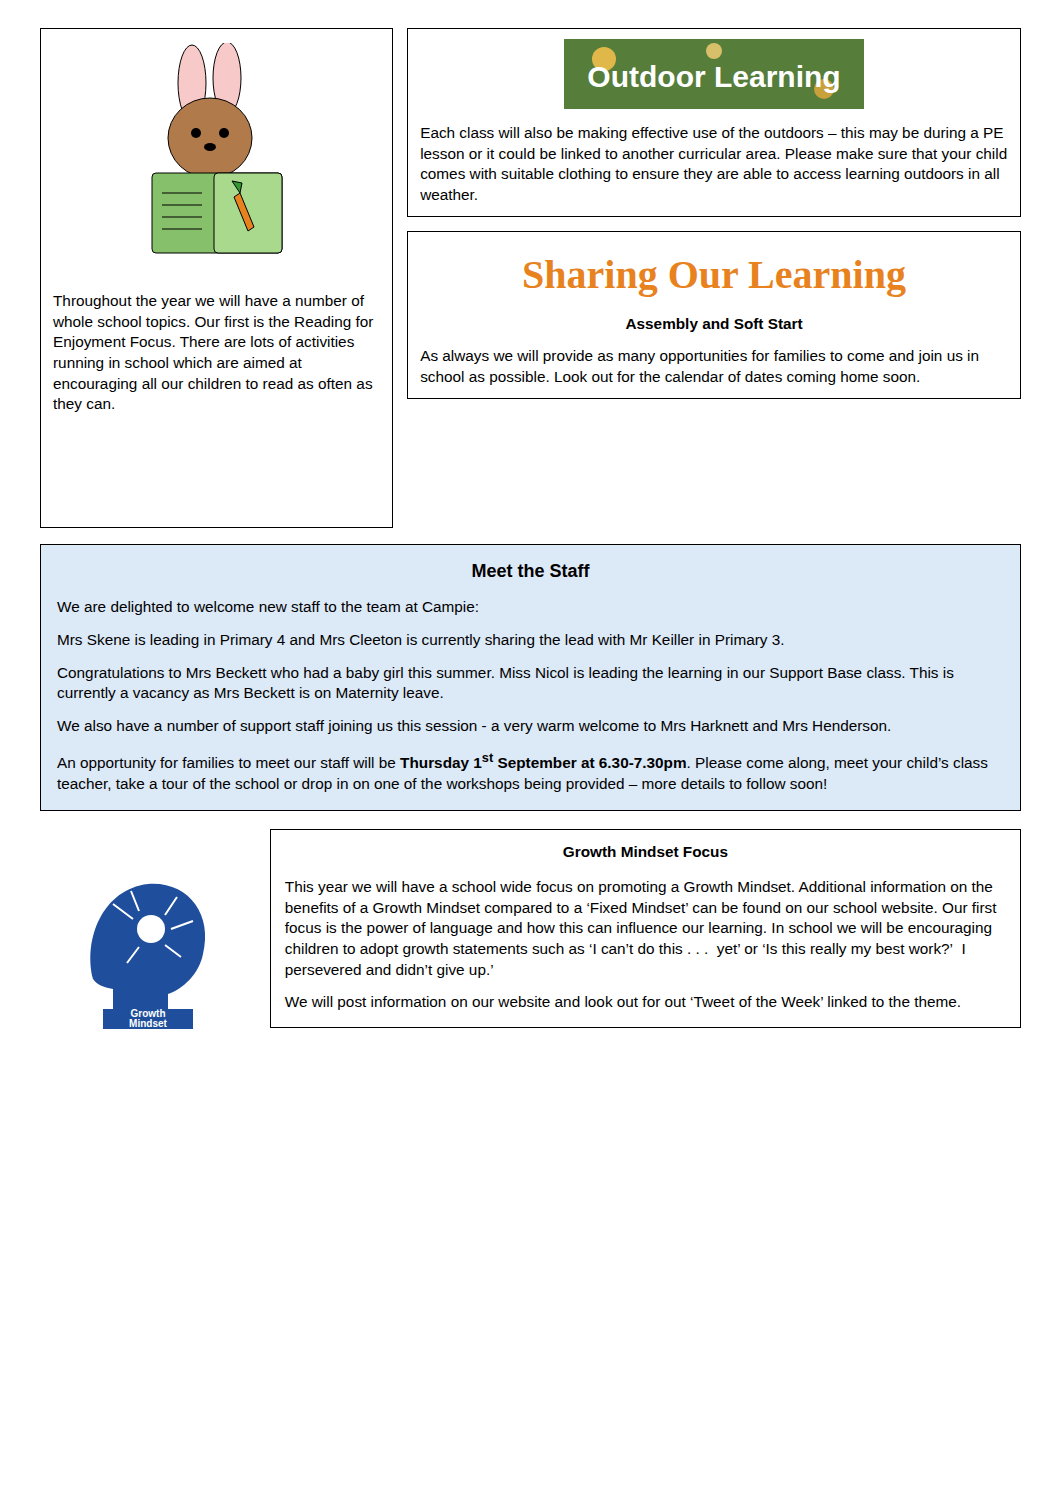Throughout the year we will have a number of whole school topics. Our first is the Reading for Enjoyment Focus. There are lots of activities running in school which are aimed at encouraging all our children to read as often as they can.
Each class will also be making effective use of the outdoors – this may be during a PE lesson or it could be linked to another curricular area. Please make sure that your child comes with suitable clothing to ensure they are able to access learning outdoors in all weather.
Assembly and Soft Start
As always we will provide as many opportunities for families to come and join us in school as possible. Look out for the calendar of dates coming home soon.
Meet the Staff
We are delighted to welcome new staff to the team at Campie:
Mrs Skene is leading in Primary 4 and Mrs Cleeton is currently sharing the lead with Mr Keiller in Primary 3.
Congratulations to Mrs Beckett who had a baby girl this summer. Miss Nicol is leading the learning in our Support Base class. This is currently a vacancy as Mrs Beckett is on Maternity leave.
We also have a number of support staff joining us this session - a very warm welcome to Mrs Harknett and Mrs Henderson.
An opportunity for families to meet our staff will be Thursday 1st September at 6.30-7.30pm. Please come along, meet your child’s class teacher, take a tour of the school or drop in on one of the workshops being provided – more details to follow soon!
Growth Mindset Focus
This year we will have a school wide focus on promoting a Growth Mindset. Additional information on the benefits of a Growth Mindset compared to a ‘Fixed Mindset’ can be found on our school website. Our first focus is the power of language and how this can influence our learning. In school we will be encouraging children to adopt growth statements such as ‘I can’t do this . . . yet’ or ‘Is this really my best work?’ I persevered and didn’t give up.’
We will post information on our website and look out for out ‘Tweet of the Week’ linked to the theme.